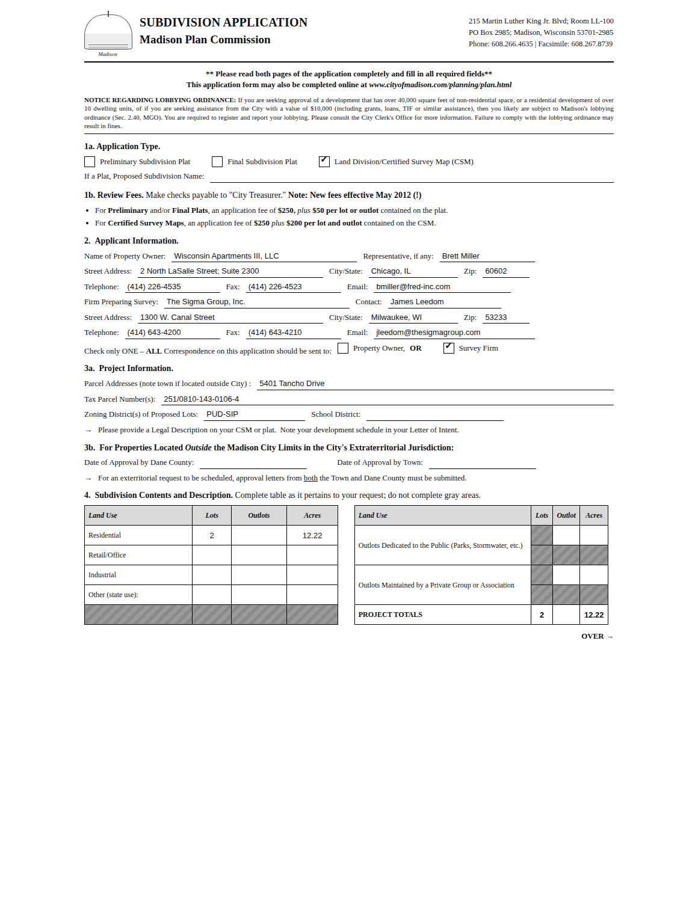Madison
SUBDIVISION APPLICATION
Madison Plan Commission
215 Martin Luther King Jr. Blvd; Room LL-100
PO Box 2985; Madison, Wisconsin 53701-2985
Phone: 608.266.4635 | Facsimile: 608.267.8739
** Please read both pages of the application completely and fill in all required fields**
This application form may also be completed online at www.cityofmadison.com/planning/plan.html
NOTICE REGARDING LOBBYING ORDINANCE: If you are seeking approval of a development that has over 40,000 square feet of non-residential space, or a residential development of over 10 dwelling units, of if you are seeking assistance from the City with a value of $10,000 (including grants, loans, TIF or similar assistance), then you likely are subject to Madison's lobbying ordinance (Sec. 2.40, MGO). You are required to register and report your lobbying. Please consult the City Clerk's Office for more information. Failure to comply with the lobbying ordinance may result in fines.
1a. Application Type.
Preliminary Subdivision Plat Final Subdivision Plat Land Division/Certified Survey Map (CSM)
If a Plat, Proposed Subdivision Name:
1b. Review Fees. Make checks payable to "City Treasurer." Note: New fees effective May 2012 (!)
For Preliminary and/or Final Plats, an application fee of $250, plus $50 per lot or outlot contained on the plat.
For Certified Survey Maps, an application fee of $250 plus $200 per lot and outlot contained on the CSM.
2. Applicant Information.
Name of Property Owner: Wisconsin Apartments III, LLC Representative, if any: Brett Miller
Street Address: 2 North LaSalle Street; Suite 2300 City/State: Chicago, IL Zip: 60602
Telephone: (414) 226-4535 Fax: (414) 226-4523 Email: bmiller@fred-inc.com
Firm Preparing Survey: The Sigma Group, Inc. Contact: James Leedom
Street Address: 1300 W. Canal Street City/State: Milwaukee, WI Zip: 53233
Telephone: (414) 643-4200 Fax: (414) 643-4210 Email: jleedom@thesigmagroup.com
Check only ONE – ALL Correspondence on this application should be sent to: Property Owner, OR Survey Firm
3a. Project Information.
Parcel Addresses (note town if located outside City) : 5401 Tancho Drive
Tax Parcel Number(s): 251/0810-143-0106-4
Zoning District(s) of Proposed Lots: PUD-SIP School District:
→ Please provide a Legal Description on your CSM or plat. Note your development schedule in your Letter of Intent.
3b. For Properties Located Outside the Madison City Limits in the City's Extraterritorial Jurisdiction:
Date of Approval by Dane County: Date of Approval by Town:
→ For an exterritorial request to be scheduled, approval letters from both the Town and Dane County must be submitted.
4. Subdivision Contents and Description. Complete table as it pertains to your request; do not complete gray areas.
| Land Use | Lots | Outlots | Acres |
| --- | --- | --- | --- |
| Residential | 2 | | 12.22 |
| Retail/Office | | | |
| Industrial | | | |
| Other (state use): | | | |
| Land Use | Lots | Outlot | Acres |
| --- | --- | --- | --- |
| Outlots Dedicated to the Public (Parks, Stormwater, etc.) | | | |
| Outlots Maintained by a Private Group or Association | | | |
| PROJECT TOTALS | 2 | | 12.22 |
OVER →